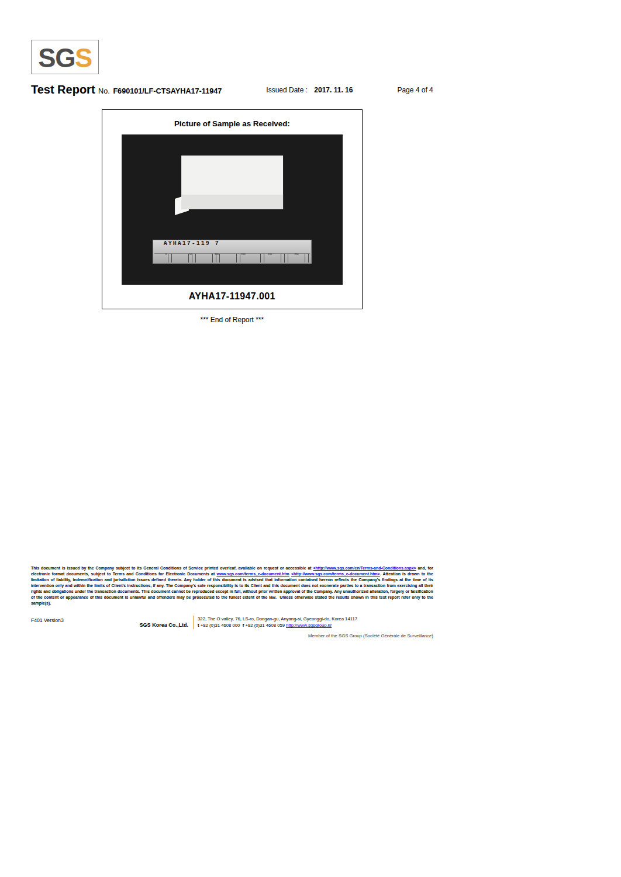SGS
Test Report No. F690101/LF-CTSAYHA17-11947
Issued Date :2017. 11. 16
Page 4 of 4
Picture of Sample as Received:
AYHA17‑119 7
050100150200250
AYHA17-11947.001
*** End of Report ***
This document is issued by the Company subject to its General Conditions of Service printed overleaf, available on request or accessible at <http://www.sgs.com/en/Terms-and-Conditions.aspx> and, for electronic format documents, subject to Terms and Conditions for Electronic Documents at www.sgs.com/terms_e-document.htm <http://www.sgs.com/terms_e-document.htm>. Attention is drawn to the limitation of liability, indemnification and jurisdiction issues defined therein. Any holder of this document is advised that information contained hereon reflects the Company's findings at the time of its intervention only and within the limits of Client's instructions, if any. The Company's sole responsibility is to its Client and this document does not exonerate parties to a transaction from exercising all their rights and obligations under the transaction documents. This document cannot be reproduced except in full, without prior written approval of the Company. Any unauthorized alteration, forgery or falsification of the content or appearance of this document is unlawful and offenders may be prosecuted to the fullest extent of the law. Unless otherwise stated the results shown in this test report refer only to the sample(s).
F401 Version3
SGS Korea Co.,Ltd.
322, The O valley, 76, LS-ro, Dongan-gu, Anyang-si, Gyeonggi-do, Korea 14117
t +82 (0)31 4608 000 f +82 (0)31 4608 059 http://www.sgsgroup.kr
Member of the SGS Group (Société Générale de Surveillance)